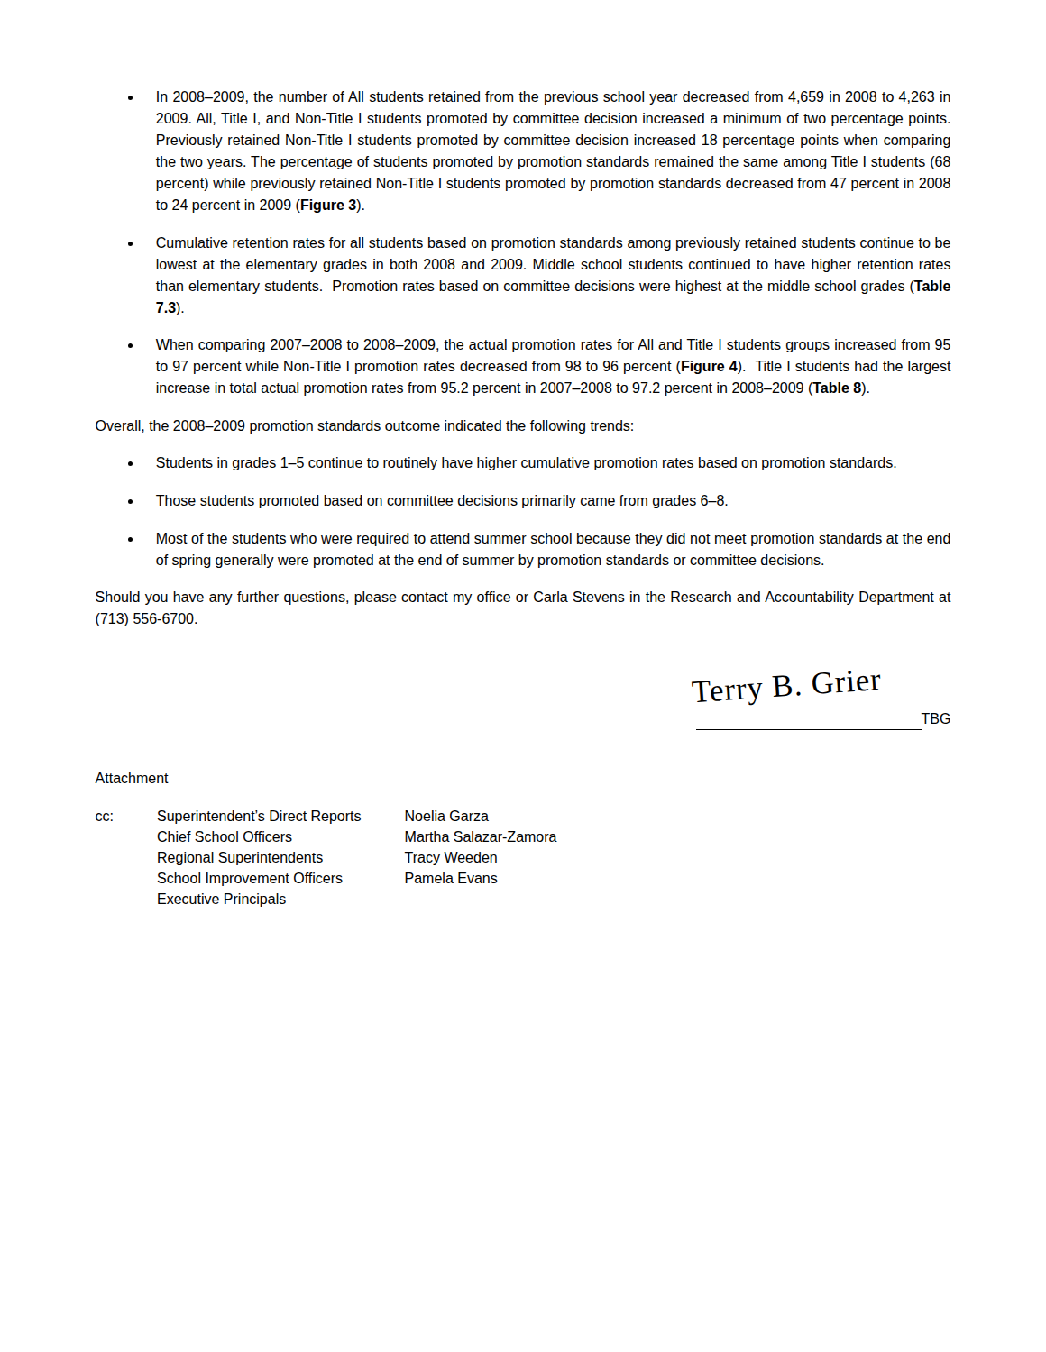In 2008–2009, the number of All students retained from the previous school year decreased from 4,659 in 2008 to 4,263 in 2009. All, Title I, and Non-Title I students promoted by committee decision increased a minimum of two percentage points. Previously retained Non-Title I students promoted by committee decision increased 18 percentage points when comparing the two years. The percentage of students promoted by promotion standards remained the same among Title I students (68 percent) while previously retained Non-Title I students promoted by promotion standards decreased from 47 percent in 2008 to 24 percent in 2009 (Figure 3).
Cumulative retention rates for all students based on promotion standards among previously retained students continue to be lowest at the elementary grades in both 2008 and 2009. Middle school students continued to have higher retention rates than elementary students. Promotion rates based on committee decisions were highest at the middle school grades (Table 7.3).
When comparing 2007–2008 to 2008–2009, the actual promotion rates for All and Title I students groups increased from 95 to 97 percent while Non-Title I promotion rates decreased from 98 to 96 percent (Figure 4). Title I students had the largest increase in total actual promotion rates from 95.2 percent in 2007–2008 to 97.2 percent in 2008–2009 (Table 8).
Overall, the 2008–2009 promotion standards outcome indicated the following trends:
Students in grades 1–5 continue to routinely have higher cumulative promotion rates based on promotion standards.
Those students promoted based on committee decisions primarily came from grades 6–8.
Most of the students who were required to attend summer school because they did not meet promotion standards at the end of spring generally were promoted at the end of summer by promotion standards or committee decisions.
Should you have any further questions, please contact my office or Carla Stevens in the Research and Accountability Department at (713) 556-6700.
Terry B. Grier
TBG
Attachment
| cc: | Superintendent’s Direct Reports | Noelia Garza |
| | Chief School Officers | Martha Salazar-Zamora |
| | Regional Superintendents | Tracy Weeden |
| | School Improvement Officers | Pamela Evans |
| | Executive Principals | |